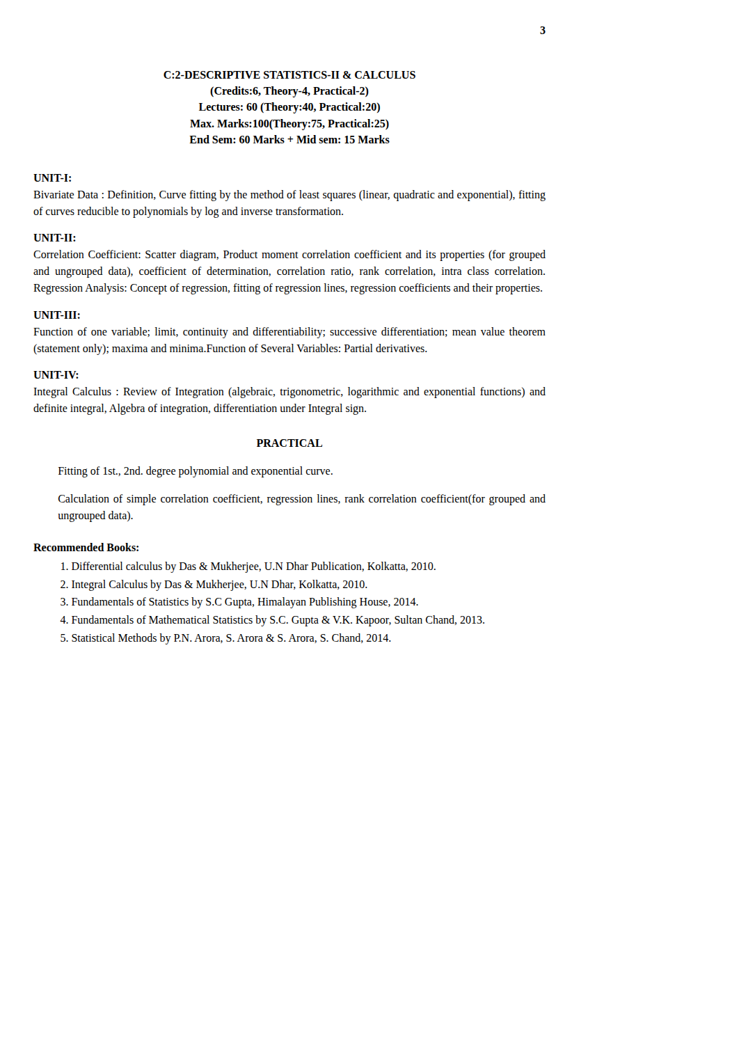3
C:2-DESCRIPTIVE STATISTICS-II & CALCULUS (Credits:6, Theory-4, Practical-2) Lectures: 60 (Theory:40, Practical:20) Max. Marks:100(Theory:75, Practical:25) End Sem: 60 Marks + Mid sem: 15 Marks
UNIT-I:
Bivariate Data : Definition, Curve fitting by the method of least squares (linear, quadratic and exponential), fitting of curves reducible to polynomials by log and inverse transformation.
UNIT-II:
Correlation Coefficient: Scatter diagram, Product moment correlation coefficient and its properties (for grouped and ungrouped data), coefficient of determination, correlation ratio, rank correlation, intra class correlation. Regression Analysis: Concept of regression, fitting of regression lines, regression coefficients and their properties.
UNIT-III:
Function of one variable; limit, continuity and differentiability; successive differentiation; mean value theorem (statement only); maxima and minima.Function of Several Variables: Partial derivatives.
UNIT-IV:
Integral Calculus : Review of Integration (algebraic, trigonometric, logarithmic and exponential functions) and definite integral, Algebra of integration, differentiation under Integral sign.
PRACTICAL
Fitting of 1st., 2nd. degree polynomial and exponential curve.
Calculation of simple correlation coefficient, regression lines, rank correlation coefficient(for grouped and ungrouped data).
Recommended Books:
Differential calculus by Das & Mukherjee, U.N Dhar Publication, Kolkatta, 2010.
Integral Calculus by Das & Mukherjee, U.N Dhar, Kolkatta, 2010.
Fundamentals of Statistics by S.C Gupta, Himalayan Publishing House, 2014.
Fundamentals of Mathematical Statistics by S.C. Gupta & V.K. Kapoor, Sultan Chand, 2013.
Statistical Methods by P.N. Arora, S. Arora & S. Arora, S. Chand, 2014.